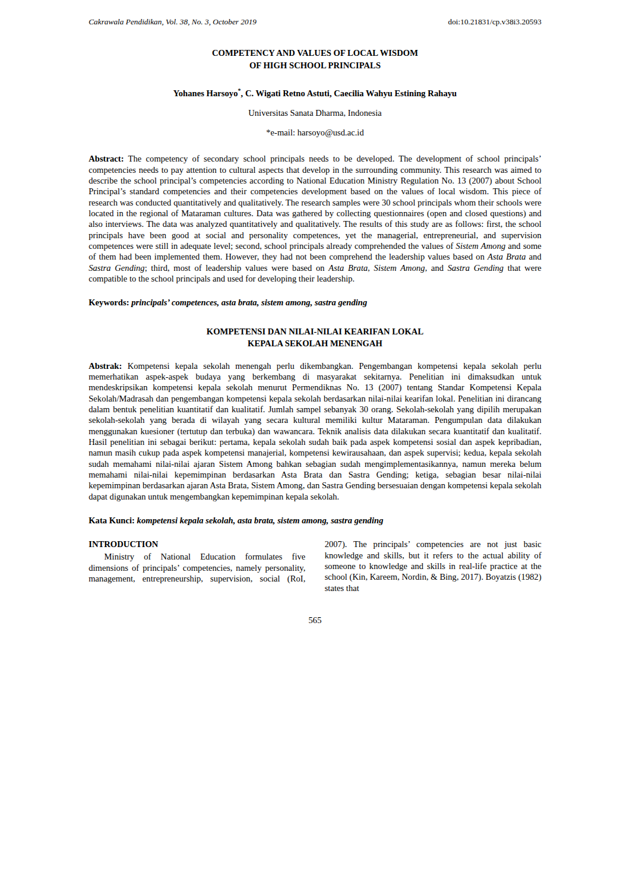Cakrawala Pendidikan, Vol. 38, No. 3, October 2019 doi:10.21831/cp.v38i3.20593
Competency and Values of Local Wisdom
of High School Principals
Yohanes Harsoyo*, C. Wigati Retno Astuti, Caecilia Wahyu Estining Rahayu
Universitas Sanata Dharma, Indonesia
*e-mail: harsoyo@usd.ac.id
Abstract: The competency of secondary school principals needs to be developed. The development of school principals’ competencies needs to pay attention to cultural aspects that develop in the surrounding community. This research was aimed to describe the school principal’s competencies according to National Education Ministry Regulation No. 13 (2007) about School Principal’s standard competencies and their competencies development based on the values of local wisdom. This piece of research was conducted quantitatively and qualitatively. The research samples were 30 school principals whom their schools were located in the regional of Mataraman cultures. Data was gathered by collecting questionnaires (open and closed questions) and also interviews. The data was analyzed quantitatively and qualitatively. The results of this study are as follows: first, the school principals have been good at social and personality competences, yet the managerial, entrepreneurial, and supervision competences were still in adequate level; second, school principals already comprehended the values of Sistem Among and some of them had been implemented them. However, they had not been comprehend the leadership values based on Asta Brata and Sastra Gending; third, most of leadership values were based on Asta Brata, Sistem Among, and Sastra Gending that were compatible to the school principals and used for developing their leadership.
Keywords: principals’ competences, asta brata, sistem among, sastra gending
Kompetensi dan Nilai-Nilai Kearifan Lokal
Kepala Sekolah Menengah
Abstrak: Kompetensi kepala sekolah menengah perlu dikembangkan. Pengembangan kompetensi kepala sekolah perlu memerhatikan aspek-aspek budaya yang berkembang di masyarakat sekitarnya. Penelitian ini dimaksudkan untuk mendeskripsikan kompetensi kepala sekolah menurut Permendiknas No. 13 (2007) tentang Standar Kompetensi Kepala Sekolah/Madrasah dan pengembangan kompetensi kepala sekolah berdasarkan nilai-nilai kearifan lokal. Penelitian ini dirancang dalam bentuk penelitian kuantitatif dan kualitatif. Jumlah sampel sebanyak 30 orang. Sekolah-sekolah yang dipilih merupakan sekolah-sekolah yang berada di wilayah yang secara kultural memiliki kultur Mataraman. Pengumpulan data dilakukan menggunakan kuesioner (tertutup dan terbuka) dan wawancara. Teknik analisis data dilakukan secara kuantitatif dan kualitatif. Hasil penelitian ini sebagai berikut: pertama, kepala sekolah sudah baik pada aspek kompetensi sosial dan aspek kepribadian, namun masih cukup pada aspek kompetensi manajerial, kompetensi kewirausahaan, dan aspek supervisi; kedua, kepala sekolah sudah memahami nilai-nilai ajaran Sistem Among bahkan sebagian sudah mengimplementasikannya, namun mereka belum memahami nilai-nilai kepemimpinan berdasarkan Asta Brata dan Sastra Gending; ketiga, sebagian besar nilai-nilai kepemimpinan berdasarkan ajaran Asta Brata, Sistem Among, dan Sastra Gending bersesuaian dengan kompetensi kepala sekolah dapat digunakan untuk mengembangkan kepemimpinan kepala sekolah.
Kata Kunci: kompetensi kepala sekolah, asta brata, sistem among, sastra gending
Introduction
Ministry of National Education formulates five dimensions of principals’ competencies, namely personality, management, entrepreneurship, supervision, social (RoI, 2007). The principals’ competencies are not just basic knowledge and skills, but it refers to the actual ability of someone to knowledge and skills in real-life practice at the school (Kin, Kareem, Nordin, & Bing, 2017). Boyatzis (1982) states that
565